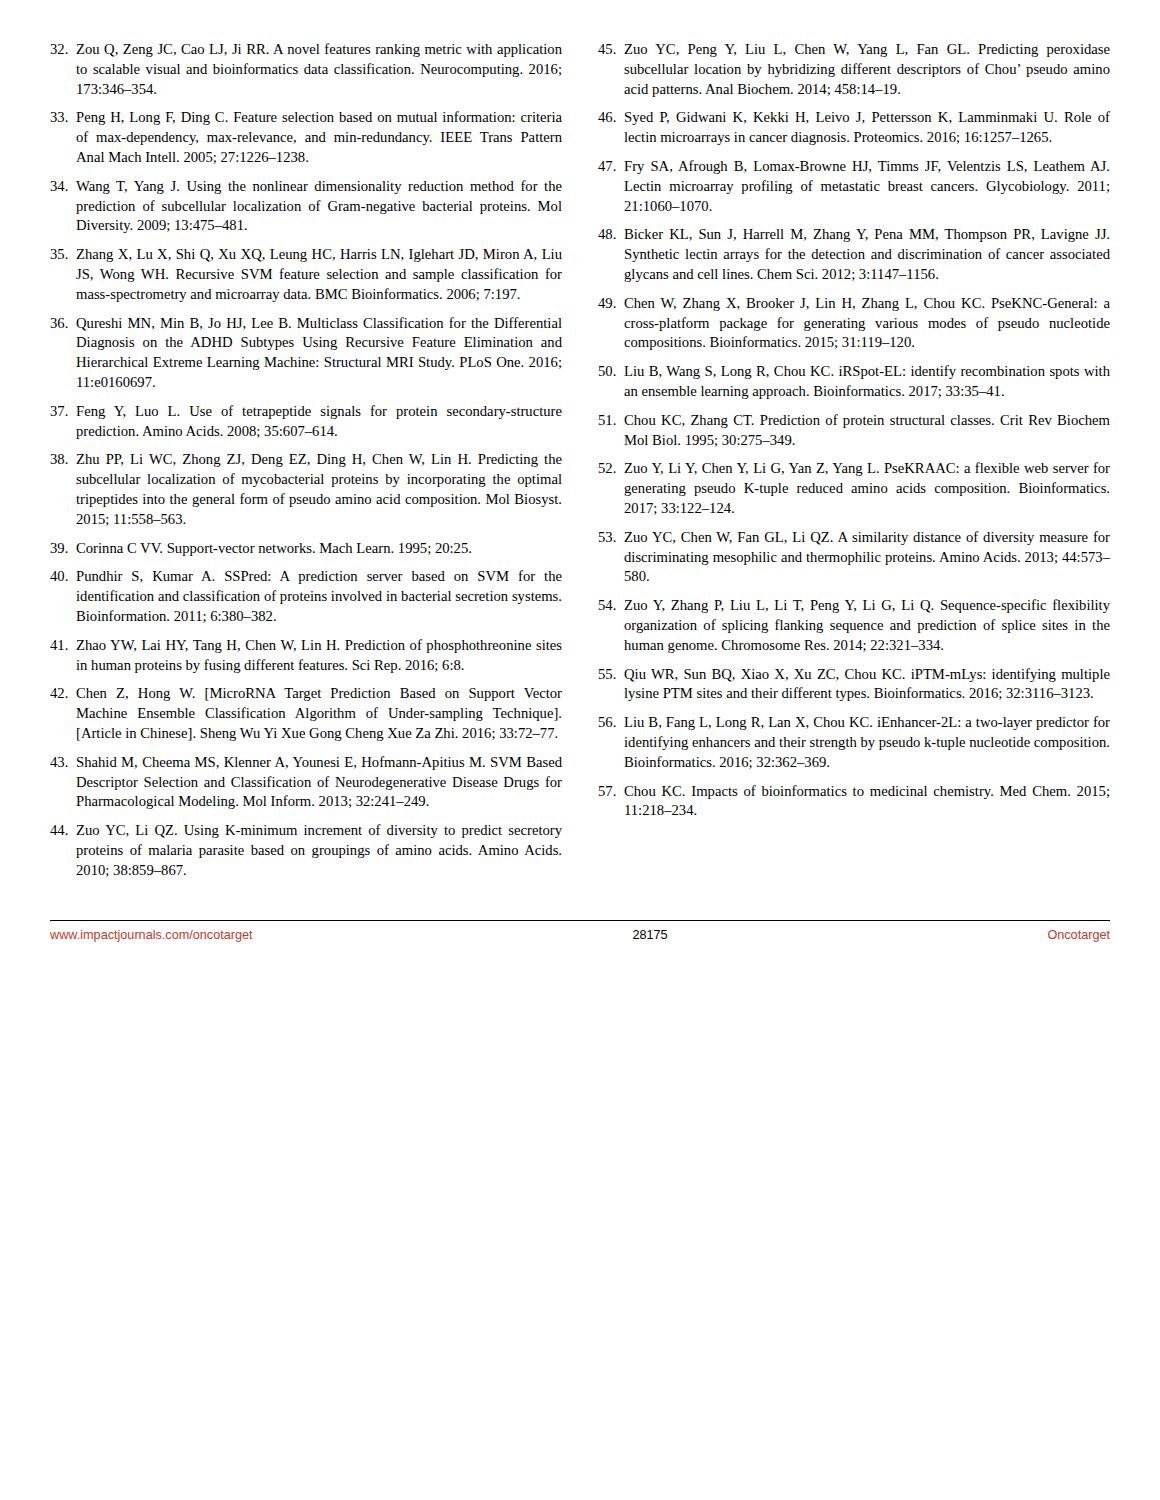32. Zou Q, Zeng JC, Cao LJ, Ji RR. A novel features ranking metric with application to scalable visual and bioinformatics data classification. Neurocomputing. 2016; 173:346–354.
33. Peng H, Long F, Ding C. Feature selection based on mutual information: criteria of max-dependency, max-relevance, and min-redundancy. IEEE Trans Pattern Anal Mach Intell. 2005; 27:1226–1238.
34. Wang T, Yang J. Using the nonlinear dimensionality reduction method for the prediction of subcellular localization of Gram-negative bacterial proteins. Mol Diversity. 2009; 13:475–481.
35. Zhang X, Lu X, Shi Q, Xu XQ, Leung HC, Harris LN, Iglehart JD, Miron A, Liu JS, Wong WH. Recursive SVM feature selection and sample classification for mass-spectrometry and microarray data. BMC Bioinformatics. 2006; 7:197.
36. Qureshi MN, Min B, Jo HJ, Lee B. Multiclass Classification for the Differential Diagnosis on the ADHD Subtypes Using Recursive Feature Elimination and Hierarchical Extreme Learning Machine: Structural MRI Study. PLoS One. 2016; 11:e0160697.
37. Feng Y, Luo L. Use of tetrapeptide signals for protein secondary-structure prediction. Amino Acids. 2008; 35:607–614.
38. Zhu PP, Li WC, Zhong ZJ, Deng EZ, Ding H, Chen W, Lin H. Predicting the subcellular localization of mycobacterial proteins by incorporating the optimal tripeptides into the general form of pseudo amino acid composition. Mol Biosyst. 2015; 11:558–563.
39. Corinna C VV. Support-vector networks. Mach Learn. 1995; 20:25.
40. Pundhir S, Kumar A. SSPred: A prediction server based on SVM for the identification and classification of proteins involved in bacterial secretion systems. Bioinformation. 2011; 6:380–382.
41. Zhao YW, Lai HY, Tang H, Chen W, Lin H. Prediction of phosphothreonine sites in human proteins by fusing different features. Sci Rep. 2016; 6:8.
42. Chen Z, Hong W. [MicroRNA Target Prediction Based on Support Vector Machine Ensemble Classification Algorithm of Under-sampling Technique]. [Article in Chinese]. Sheng Wu Yi Xue Gong Cheng Xue Za Zhi. 2016; 33:72–77.
43. Shahid M, Cheema MS, Klenner A, Younesi E, Hofmann-Apitius M. SVM Based Descriptor Selection and Classification of Neurodegenerative Disease Drugs for Pharmacological Modeling. Mol Inform. 2013; 32:241–249.
44. Zuo YC, Li QZ. Using K-minimum increment of diversity to predict secretory proteins of malaria parasite based on groupings of amino acids. Amino Acids. 2010; 38:859–867.
45. Zuo YC, Peng Y, Liu L, Chen W, Yang L, Fan GL. Predicting peroxidase subcellular location by hybridizing different descriptors of Chou’ pseudo amino acid patterns. Anal Biochem. 2014; 458:14–19.
46. Syed P, Gidwani K, Kekki H, Leivo J, Pettersson K, Lamminmaki U. Role of lectin microarrays in cancer diagnosis. Proteomics. 2016; 16:1257–1265.
47. Fry SA, Afrough B, Lomax-Browne HJ, Timms JF, Velentzis LS, Leathem AJ. Lectin microarray profiling of metastatic breast cancers. Glycobiology. 2011; 21:1060–1070.
48. Bicker KL, Sun J, Harrell M, Zhang Y, Pena MM, Thompson PR, Lavigne JJ. Synthetic lectin arrays for the detection and discrimination of cancer associated glycans and cell lines. Chem Sci. 2012; 3:1147–1156.
49. Chen W, Zhang X, Brooker J, Lin H, Zhang L, Chou KC. PseKNC-General: a cross-platform package for generating various modes of pseudo nucleotide compositions. Bioinformatics. 2015; 31:119–120.
50. Liu B, Wang S, Long R, Chou KC. iRSpot-EL: identify recombination spots with an ensemble learning approach. Bioinformatics. 2017; 33:35–41.
51. Chou KC, Zhang CT. Prediction of protein structural classes. Crit Rev Biochem Mol Biol. 1995; 30:275–349.
52. Zuo Y, Li Y, Chen Y, Li G, Yan Z, Yang L. PseKRAAC: a flexible web server for generating pseudo K-tuple reduced amino acids composition. Bioinformatics. 2017; 33:122–124.
53. Zuo YC, Chen W, Fan GL, Li QZ. A similarity distance of diversity measure for discriminating mesophilic and thermophilic proteins. Amino Acids. 2013; 44:573–580.
54. Zuo Y, Zhang P, Liu L, Li T, Peng Y, Li G, Li Q. Sequence-specific flexibility organization of splicing flanking sequence and prediction of splice sites in the human genome. Chromosome Res. 2014; 22:321–334.
55. Qiu WR, Sun BQ, Xiao X, Xu ZC, Chou KC. iPTM-mLys: identifying multiple lysine PTM sites and their different types. Bioinformatics. 2016; 32:3116–3123.
56. Liu B, Fang L, Long R, Lan X, Chou KC. iEnhancer-2L: a two-layer predictor for identifying enhancers and their strength by pseudo k-tuple nucleotide composition. Bioinformatics. 2016; 32:362–369.
57. Chou KC. Impacts of bioinformatics to medicinal chemistry. Med Chem. 2015; 11:218–234.
www.impactjournals.com/oncotarget 28175 Oncotarget